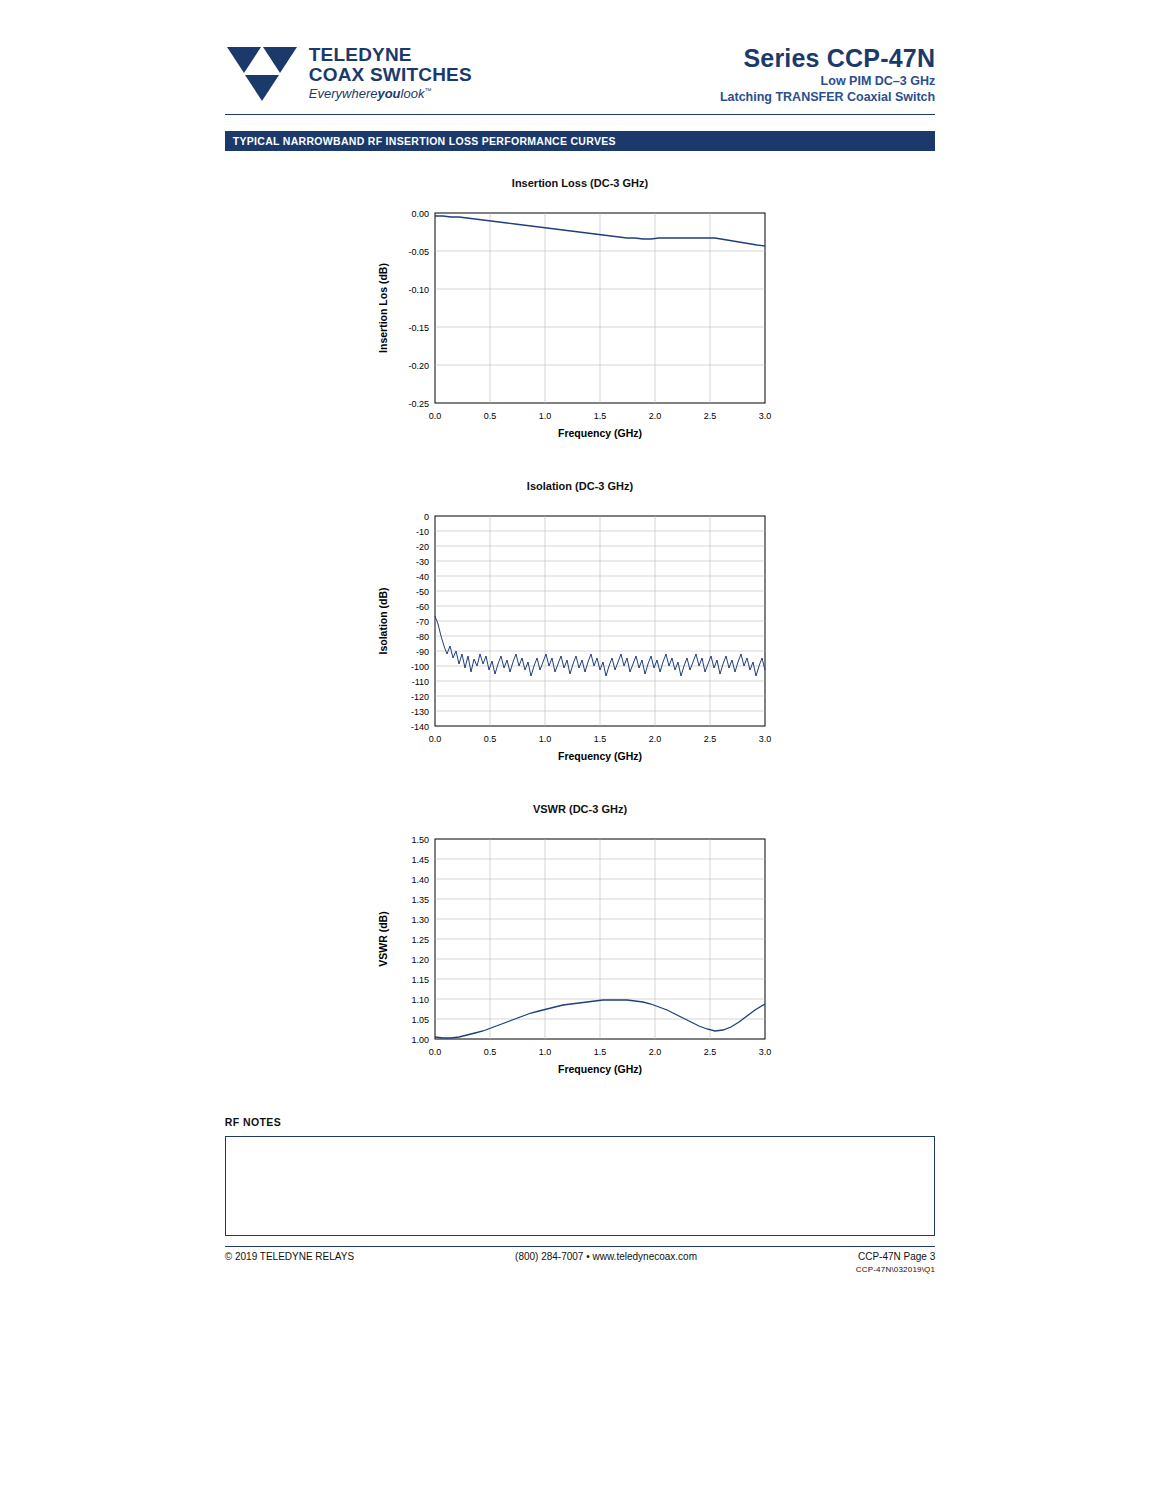TELEDYNE COAX SWITCHES Everywhereyoulook™
Series CCP-47N
Low PIM DC–3 GHz
Latching TRANSFER Coaxial Switch
TYPICAL NARROWBAND RF INSERTION LOSS PERFORMANCE CURVES
Insertion Loss (DC-3 GHz)
0.00 -0.05 -0.10 -0.15 -0.20 -0.25 0.0 0.5 1.0 1.5 2.0 2.5 3.0 Frequency (GHz) Insertion Los (dB)
Isolation (DC-3 GHz)
0 -10 -20 -30 -40 -50 -60 -70 -80 -90 -100 -110 -120 -130 -140 0.0 0.5 1.0 1.5 2.0 2.5 3.0 Frequency (GHz) Isolation (dB)
VSWR (DC-3 GHz)
1.50 1.45 1.40 1.35 1.30 1.25 1.20 1.15 1.10 1.05 1.00 0.0 0.5 1.0 1.5 2.0 2.5 3.0 Frequency (GHz) VSWR (dB)
RF NOTES
© 2019 TELEDYNE RELAYS
(800) 284-7007 • www.teledynecoax.com
CCP-47N Page 3
CCP-47N\032019\Q1